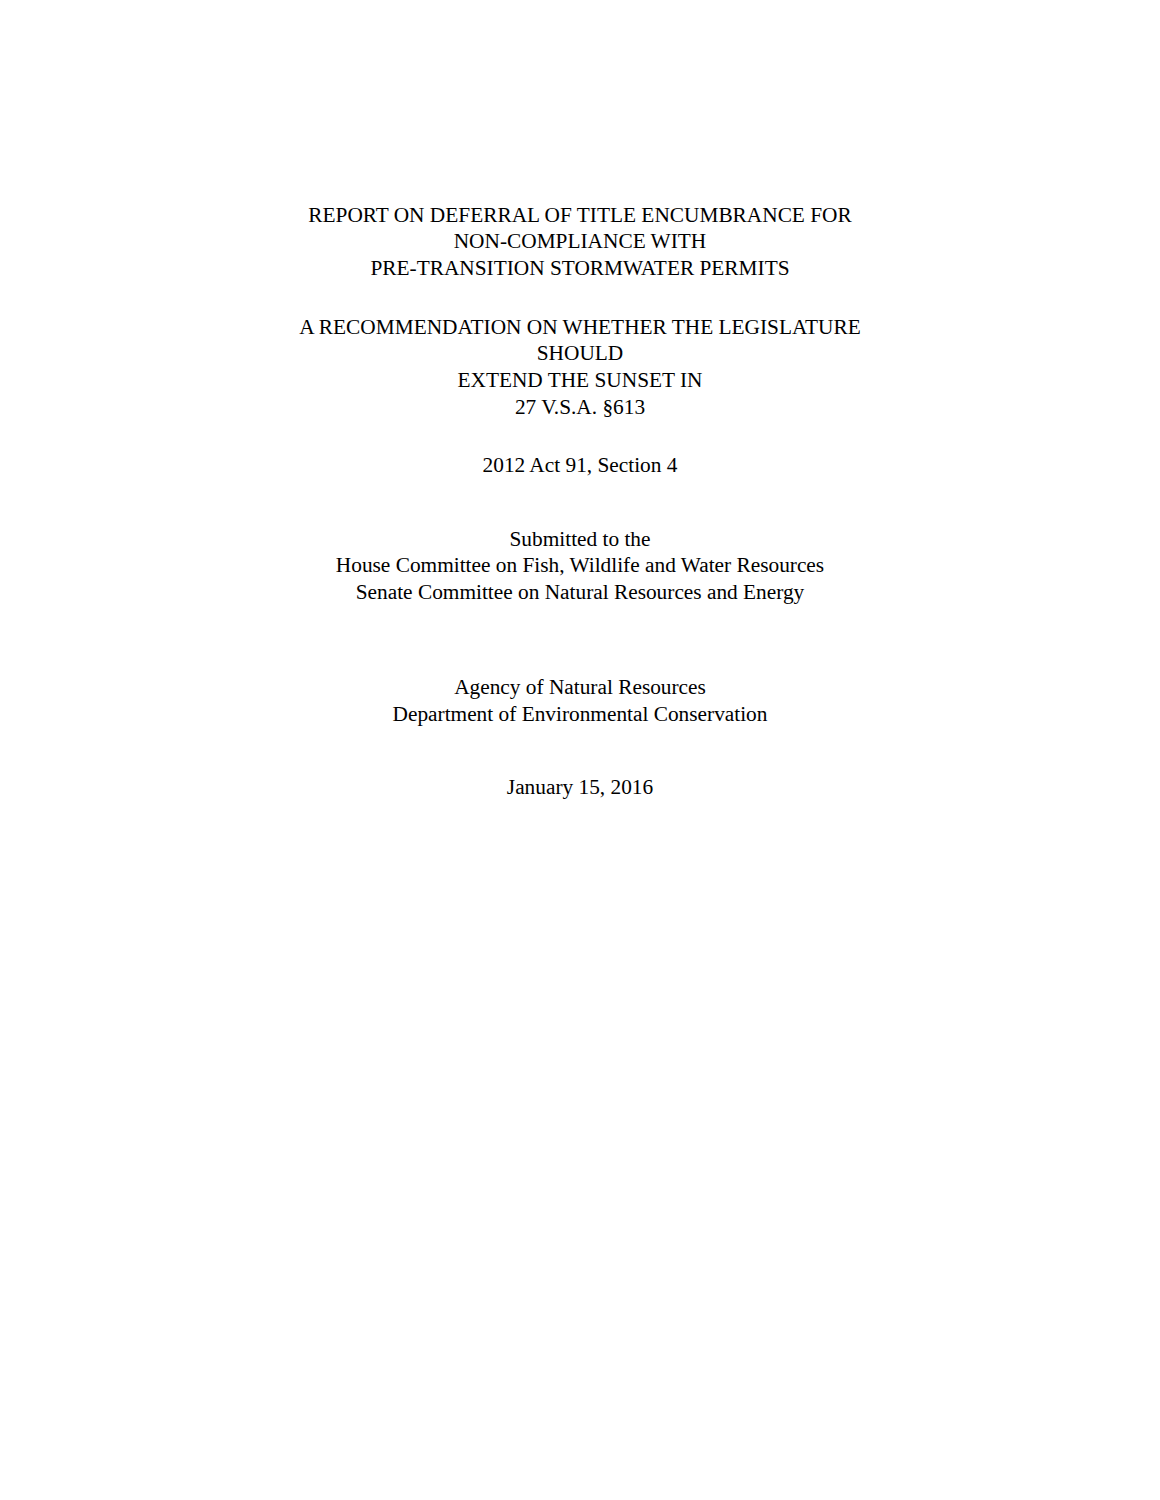REPORT ON DEFERRAL OF TITLE ENCUMBRANCE FOR
NON-COMPLIANCE WITH
PRE-TRANSITION STORMWATER PERMITS
A RECOMMENDATION ON WHETHER THE LEGISLATURE SHOULD
EXTEND THE SUNSET IN
27 V.S.A. §613
2012 Act 91, Section 4
Submitted to the
House Committee on Fish, Wildlife and Water Resources
Senate Committee on Natural Resources and Energy
Agency of Natural Resources
Department of Environmental Conservation
January 15, 2016